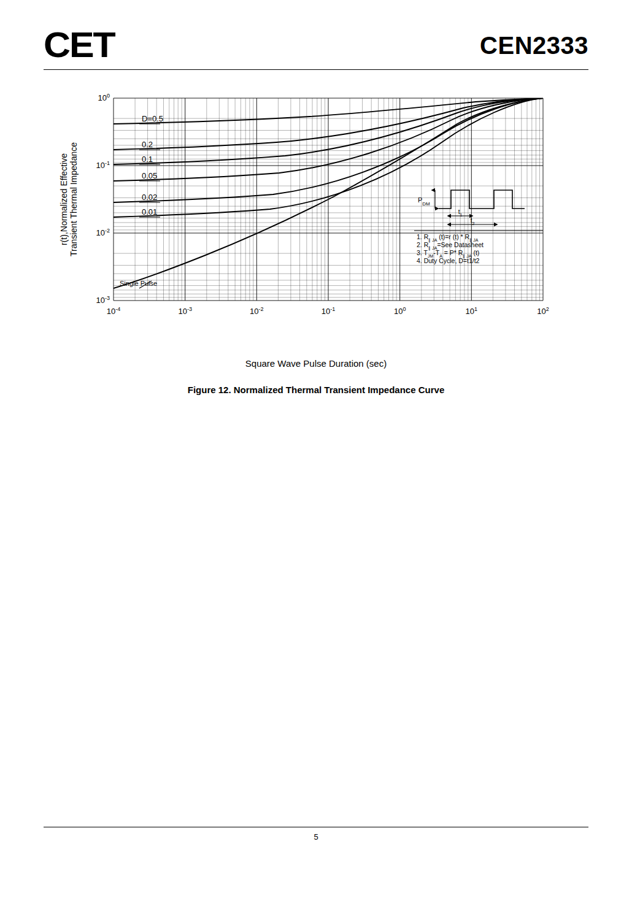CET
CEN2333
D=0.5 0.2 0.1 0.05 0.02 0.01 Single Pulse 100 10-1 10-2 10-3 10-4 10-3 10-2 10-1 100 101 102 r(t),Normalized Effective Transient Thermal Impedance PDM t1 t2 1. R∥ JA (t)=r (t) * R∥ JA 2. R∥ JA=See Datasheet 3. TJM-TA = P* R∥ JA (t) 4. Duty Cycle, D=t1/t2
Square Wave Pulse Duration (sec)
Figure 12. Normalized Thermal Transient Impedance Curve
5